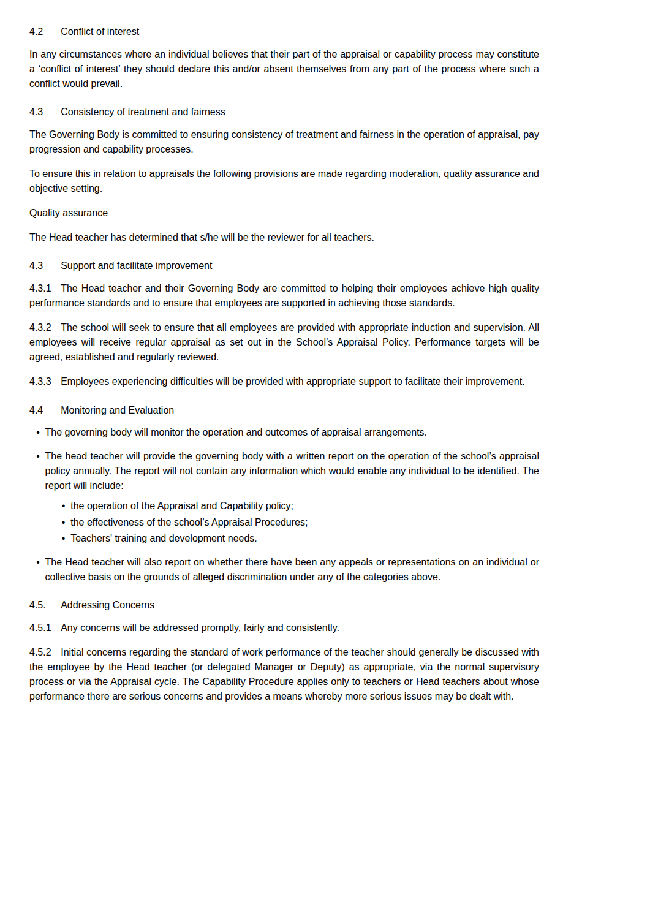4.2 Conflict of interest
In any circumstances where an individual believes that their part of the appraisal or capability process may constitute a ‘conflict of interest’ they should declare this and/or absent themselves from any part of the process where such a conflict would prevail.
4.3 Consistency of treatment and fairness
The Governing Body is committed to ensuring consistency of treatment and fairness in the operation of appraisal, pay progression and capability processes.
To ensure this in relation to appraisals the following provisions are made regarding moderation, quality assurance and objective setting.
Quality assurance
The Head teacher has determined that s/he will be the reviewer for all teachers.
4.3 Support and facilitate improvement
4.3.1 The Head teacher and their Governing Body are committed to helping their employees achieve high quality performance standards and to ensure that employees are supported in achieving those standards.
4.3.2 The school will seek to ensure that all employees are provided with appropriate induction and supervision. All employees will receive regular appraisal as set out in the School’s Appraisal Policy. Performance targets will be agreed, established and regularly reviewed.
4.3.3 Employees experiencing difficulties will be provided with appropriate support to facilitate their improvement.
4.4 Monitoring and Evaluation
The governing body will monitor the operation and outcomes of appraisal arrangements.
The head teacher will provide the governing body with a written report on the operation of the school’s appraisal policy annually. The report will not contain any information which would enable any individual to be identified. The report will include:
the operation of the Appraisal and Capability policy;
the effectiveness of the school’s Appraisal Procedures;
Teachers' training and development needs.
The Head teacher will also report on whether there have been any appeals or representations on an individual or collective basis on the grounds of alleged discrimination under any of the categories above.
4.5. Addressing Concerns
4.5.1 Any concerns will be addressed promptly, fairly and consistently.
4.5.2 Initial concerns regarding the standard of work performance of the teacher should generally be discussed with the employee by the Head teacher (or delegated Manager or Deputy) as appropriate, via the normal supervisory process or via the Appraisal cycle. The Capability Procedure applies only to teachers or Head teachers about whose performance there are serious concerns and provides a means whereby more serious issues may be dealt with.